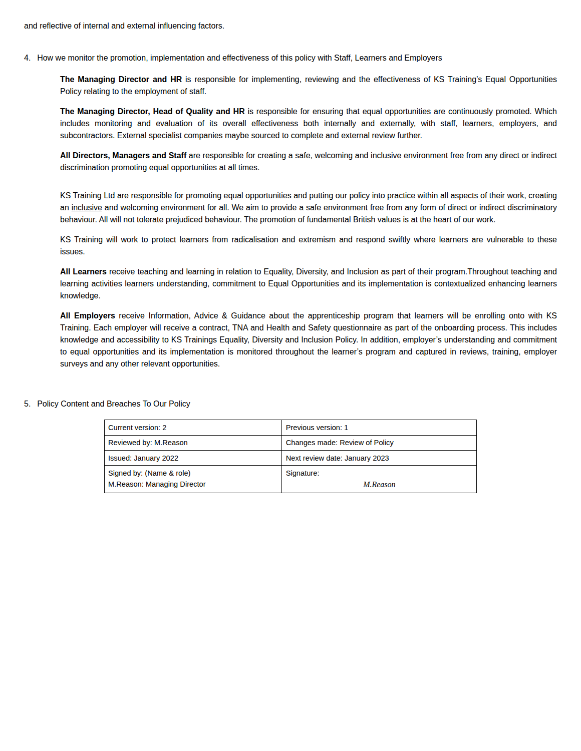and reflective of internal and external influencing factors.
4. How we monitor the promotion, implementation and effectiveness of this policy with Staff, Learners and Employers
The Managing Director and HR is responsible for implementing, reviewing and the effectiveness of KS Training’s Equal Opportunities Policy relating to the employment of staff.
The Managing Director, Head of Quality and HR is responsible for ensuring that equal opportunities are continuously promoted. Which includes monitoring and evaluation of its overall effectiveness both internally and externally, with staff, learners, employers, and subcontractors. External specialist companies maybe sourced to complete and external review further.
All Directors, Managers and Staff are responsible for creating a safe, welcoming and inclusive environment free from any direct or indirect discrimination promoting equal opportunities at all times.
KS Training Ltd are responsible for promoting equal opportunities and putting our policy into practice within all aspects of their work, creating an inclusive and welcoming environment for all. We aim to provide a safe environment free from any form of direct or indirect discriminatory behaviour. All will not tolerate prejudiced behaviour. The promotion of fundamental British values is at the heart of our work.
KS Training will work to protect learners from radicalisation and extremism and respond swiftly where learners are vulnerable to these issues.
All Learners receive teaching and learning in relation to Equality, Diversity, and Inclusion as part of their program.Throughout teaching and learning activities learners understanding, commitment to Equal Opportunities and its implementation is contextualized enhancing learners knowledge.
All Employers receive Information, Advice & Guidance about the apprenticeship program that learners will be enrolling onto with KS Training. Each employer will receive a contract, TNA and Health and Safety questionnaire as part of the onboarding process. This includes knowledge and accessibility to KS Trainings Equality, Diversity and Inclusion Policy. In addition, employer’s understanding and commitment to equal opportunities and its implementation is monitored throughout the learner’s program and captured in reviews, training, employer surveys and any other relevant opportunities.
5. Policy Content and Breaches To Our Policy
| Current version: 2 | Previous version: 1 |
| Reviewed by: M.Reason | Changes made: Review of Policy |
| Issued: January 2022 | Next review date: January 2023 |
| Signed by: (Name & role) M.Reason: Managing Director | Signature: M.Reason |